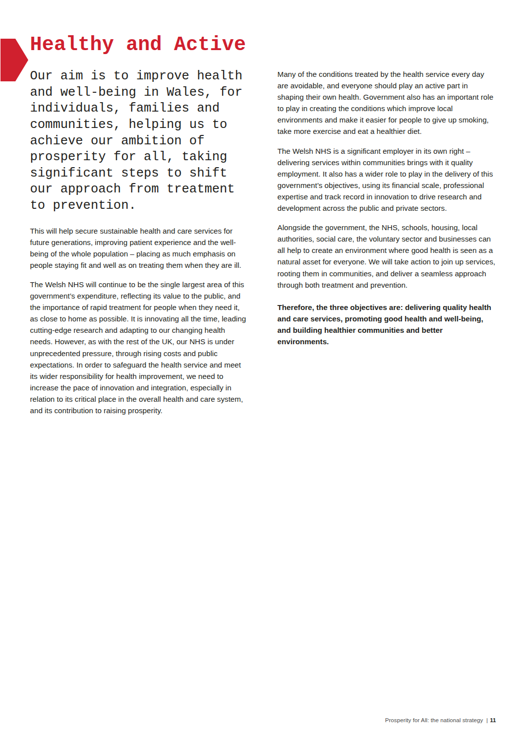Healthy and Active
Our aim is to improve health and well-being in Wales, for individuals, families and communities, helping us to achieve our ambition of prosperity for all, taking significant steps to shift our approach from treatment to prevention.
This will help secure sustainable health and care services for future generations, improving patient experience and the well-being of the whole population – placing as much emphasis on people staying fit and well as on treating them when they are ill.
The Welsh NHS will continue to be the single largest area of this government’s expenditure, reflecting its value to the public, and the importance of rapid treatment for people when they need it, as close to home as possible. It is innovating all the time, leading cutting-edge research and adapting to our changing health needs. However, as with the rest of the UK, our NHS is under unprecedented pressure, through rising costs and public expectations. In order to safeguard the health service and meet its wider responsibility for health improvement, we need to increase the pace of innovation and integration, especially in relation to its critical place in the overall health and care system, and its contribution to raising prosperity.
Many of the conditions treated by the health service every day are avoidable, and everyone should play an active part in shaping their own health. Government also has an important role to play in creating the conditions which improve local environments and make it easier for people to give up smoking, take more exercise and eat a healthier diet.
The Welsh NHS is a significant employer in its own right – delivering services within communities brings with it quality employment. It also has a wider role to play in the delivery of this government’s objectives, using its financial scale, professional expertise and track record in innovation to drive research and development across the public and private sectors.
Alongside the government, the NHS, schools, housing, local authorities, social care, the voluntary sector and businesses can all help to create an environment where good health is seen as a natural asset for everyone. We will take action to join up services, rooting them in communities, and deliver a seamless approach through both treatment and prevention.
Therefore, the three objectives are: delivering quality health and care services, promoting good health and well-being, and building healthier communities and better environments.
Prosperity for All: the national strategy |11